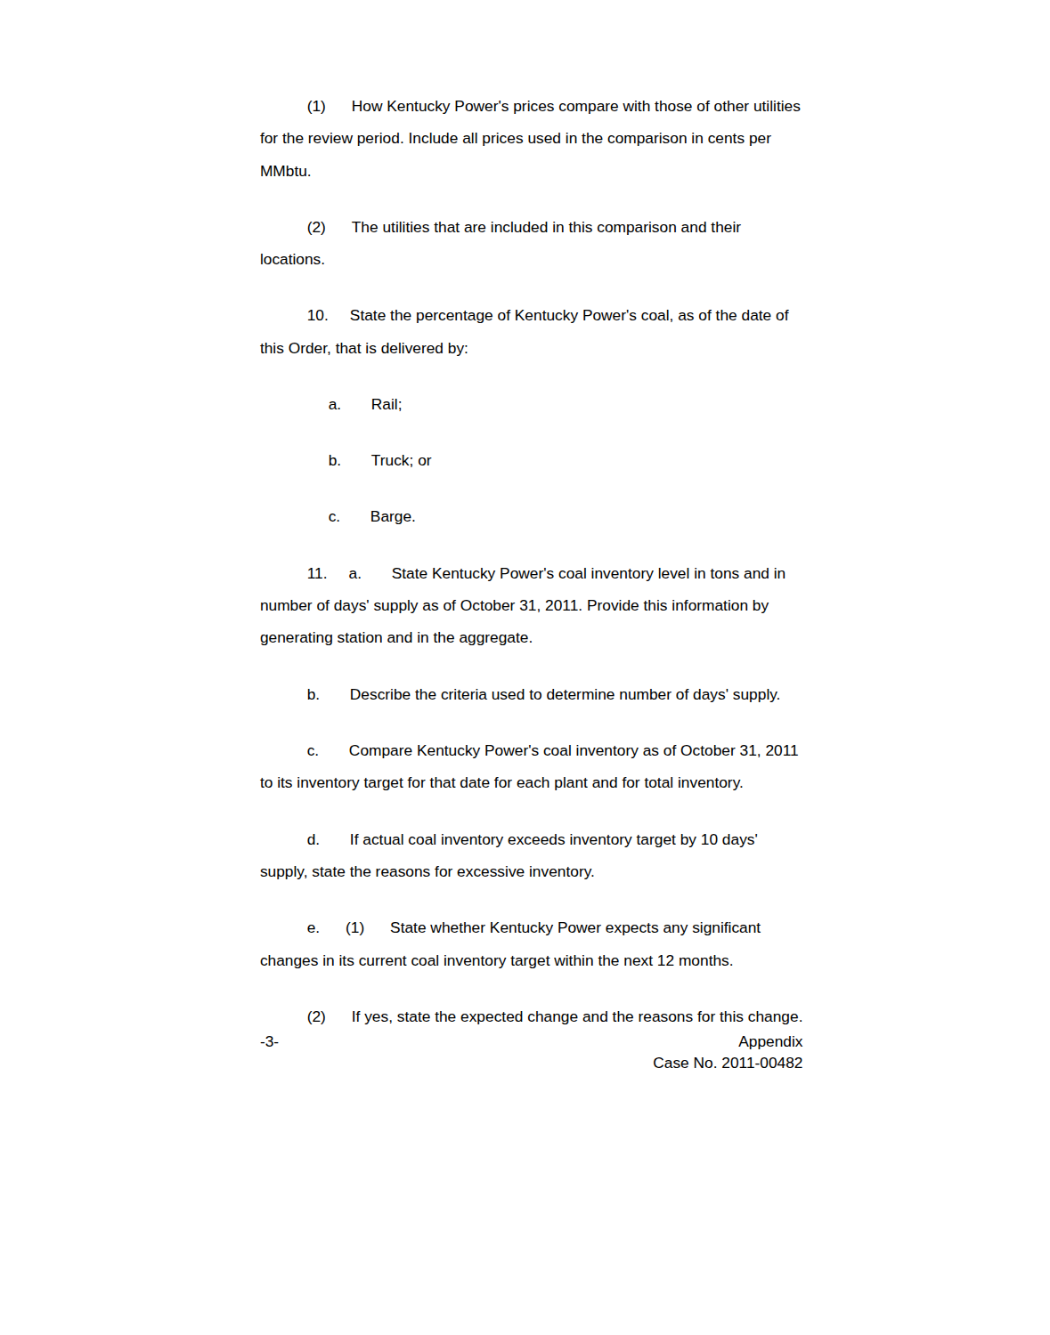(1) How Kentucky Power's prices compare with those of other utilities for the review period. Include all prices used in the comparison in cents per MMbtu.
(2) The utilities that are included in this comparison and their locations.
10. State the percentage of Kentucky Power's coal, as of the date of this Order, that is delivered by:
a. Rail;
b. Truck; or
c. Barge.
11. a. State Kentucky Power's coal inventory level in tons and in number of days' supply as of October 31, 2011. Provide this information by generating station and in the aggregate.
b. Describe the criteria used to determine number of days' supply.
c. Compare Kentucky Power's coal inventory as of October 31, 2011 to its inventory target for that date for each plant and for total inventory.
d. If actual coal inventory exceeds inventory target by 10 days' supply, state the reasons for excessive inventory.
e. (1) State whether Kentucky Power expects any significant changes in its current coal inventory target within the next 12 months.
(2) If yes, state the expected change and the reasons for this change.
-3-
Appendix
Case No. 2011-00482